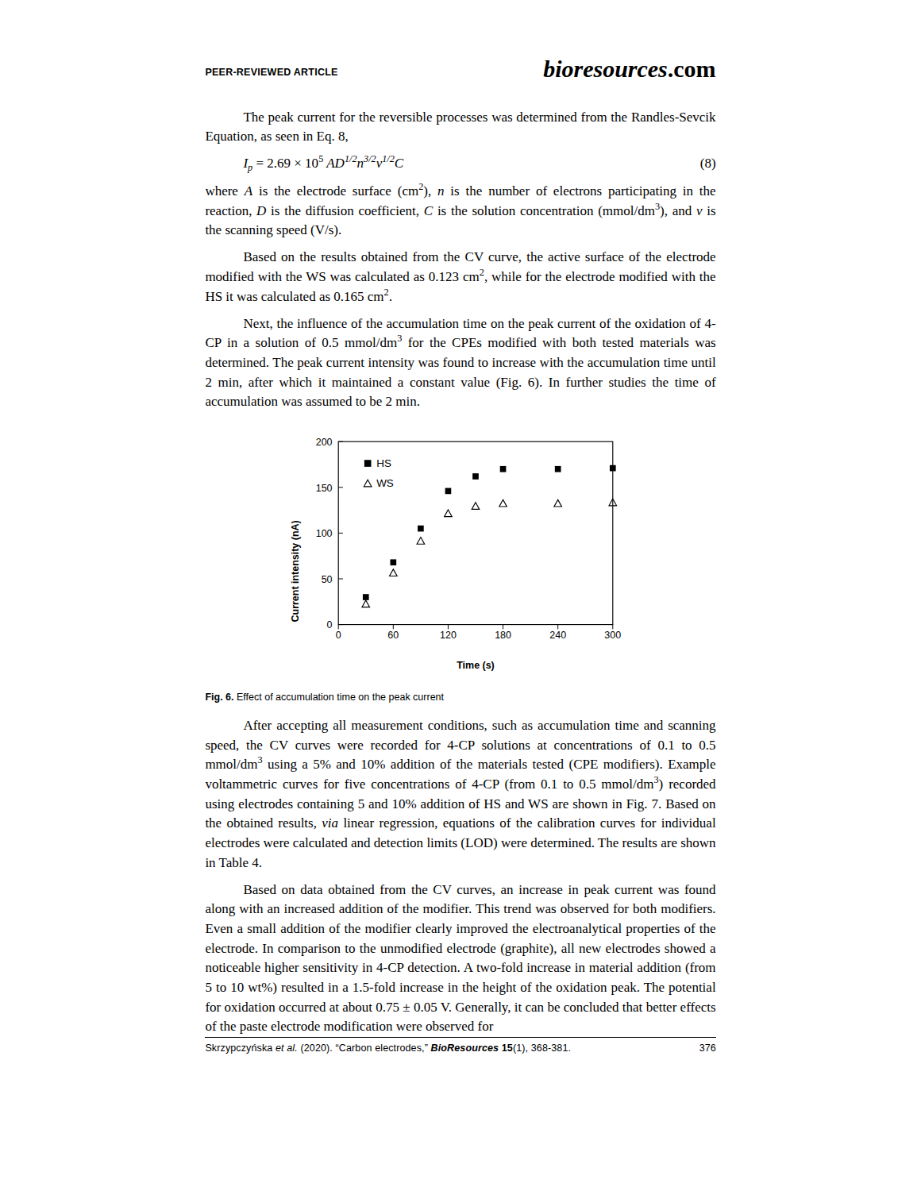Peer-Reviewed Article
bioresources.com
The peak current for the reversible processes was determined from the Randles-Sevcik Equation, as seen in Eq. 8,
Ip = 2.69 × 105 AD1/2n3/2v1/2C
(8)
where A is the electrode surface (cm2), n is the number of electrons participating in the reaction, D is the diffusion coefficient, C is the solution concentration (mmol/dm3), and v is the scanning speed (V/s).
Based on the results obtained from the CV curve, the active surface of the electrode modified with the WS was calculated as 0.123 cm2, while for the electrode modified with the HS it was calculated as 0.165 cm2.
Next, the influence of the accumulation time on the peak current of the oxidation of 4-CP in a solution of 0.5 mmol/dm3 for the CPEs modified with both tested materials was determined. The peak current intensity was found to increase with the accumulation time until 2 min, after which it maintained a constant value (Fig. 6). In further studies the time of accumulation was assumed to be 2 min.
Current intensity (nA) Time (s) 200 150 100 50 0 0 60 120 180 240 300 HS WS
Fig. 6. Effect of accumulation time on the peak current
After accepting all measurement conditions, such as accumulation time and scanning speed, the CV curves were recorded for 4-CP solutions at concentrations of 0.1 to 0.5 mmol/dm3 using a 5% and 10% addition of the materials tested (CPE modifiers). Example voltammetric curves for five concentrations of 4-CP (from 0.1 to 0.5 mmol/dm3) recorded using electrodes containing 5 and 10% addition of HS and WS are shown in Fig. 7. Based on the obtained results, via linear regression, equations of the calibration curves for individual electrodes were calculated and detection limits (LOD) were determined. The results are shown in Table 4.
Based on data obtained from the CV curves, an increase in peak current was found along with an increased addition of the modifier. This trend was observed for both modifiers. Even a small addition of the modifier clearly improved the electroanalytical properties of the electrode. In comparison to the unmodified electrode (graphite), all new electrodes showed a noticeable higher sensitivity in 4-CP detection. A two-fold increase in material addition (from 5 to 10 wt%) resulted in a 1.5-fold increase in the height of the oxidation peak. The potential for oxidation occurred at about 0.75 ± 0.05 V. Generally, it can be concluded that better effects of the paste electrode modification were observed for
Skrzypczyńska et al. (2020). “Carbon electrodes,” BioResources 15(1), 368-381.
376